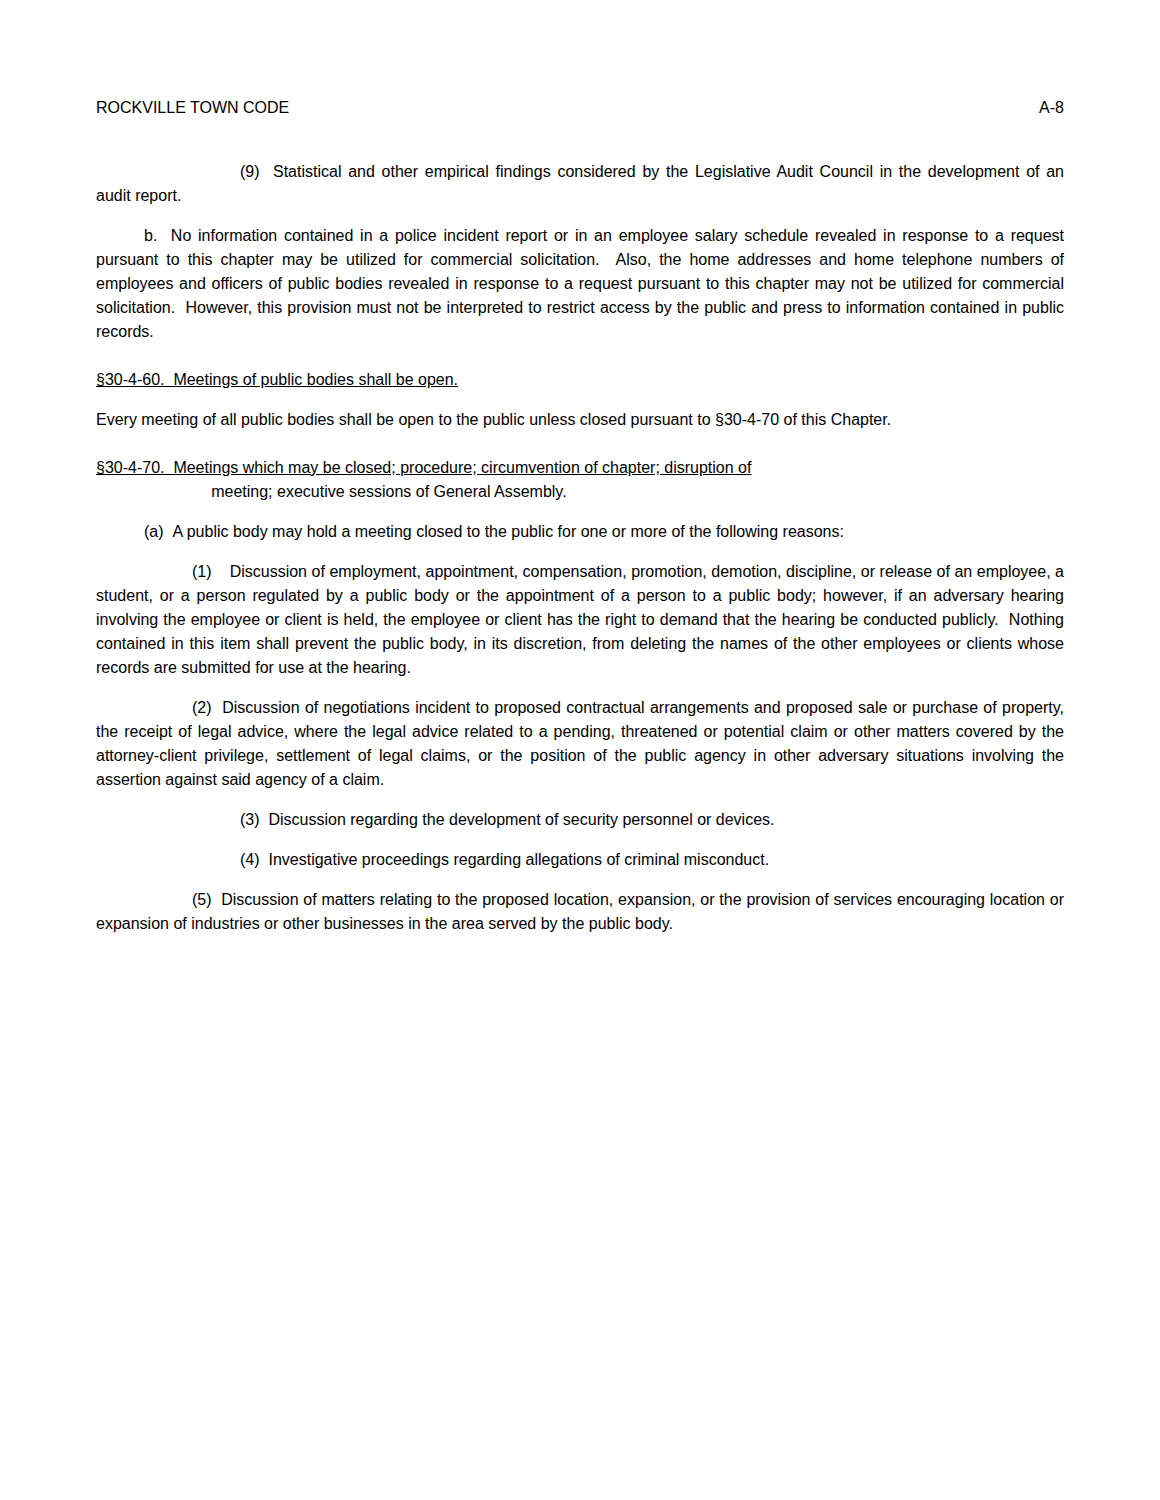ROCKVILLE TOWN CODE A-8
(9) Statistical and other empirical findings considered by the Legislative Audit Council in the development of an audit report.
b. No information contained in a police incident report or in an employee salary schedule revealed in response to a request pursuant to this chapter may be utilized for commercial solicitation. Also, the home addresses and home telephone numbers of employees and officers of public bodies revealed in response to a request pursuant to this chapter may not be utilized for commercial solicitation. However, this provision must not be interpreted to restrict access by the public and press to information contained in public records.
§30-4-60. Meetings of public bodies shall be open.
Every meeting of all public bodies shall be open to the public unless closed pursuant to §30-4-70 of this Chapter.
§30-4-70. Meetings which may be closed; procedure; circumvention of chapter; disruption of
meeting; executive sessions of General Assembly.
(a) A public body may hold a meeting closed to the public for one or more of the following reasons:
(1) Discussion of employment, appointment, compensation, promotion, demotion, discipline, or release of an employee, a student, or a person regulated by a public body or the appointment of a person to a public body; however, if an adversary hearing involving the employee or client is held, the employee or client has the right to demand that the hearing be conducted publicly. Nothing contained in this item shall prevent the public body, in its discretion, from deleting the names of the other employees or clients whose records are submitted for use at the hearing.
(2) Discussion of negotiations incident to proposed contractual arrangements and proposed sale or purchase of property, the receipt of legal advice, where the legal advice related to a pending, threatened or potential claim or other matters covered by the attorney-client privilege, settlement of legal claims, or the position of the public agency in other adversary situations involving the assertion against said agency of a claim.
(3) Discussion regarding the development of security personnel or devices.
(4) Investigative proceedings regarding allegations of criminal misconduct.
(5) Discussion of matters relating to the proposed location, expansion, or the provision of services encouraging location or expansion of industries or other businesses in the area served by the public body.